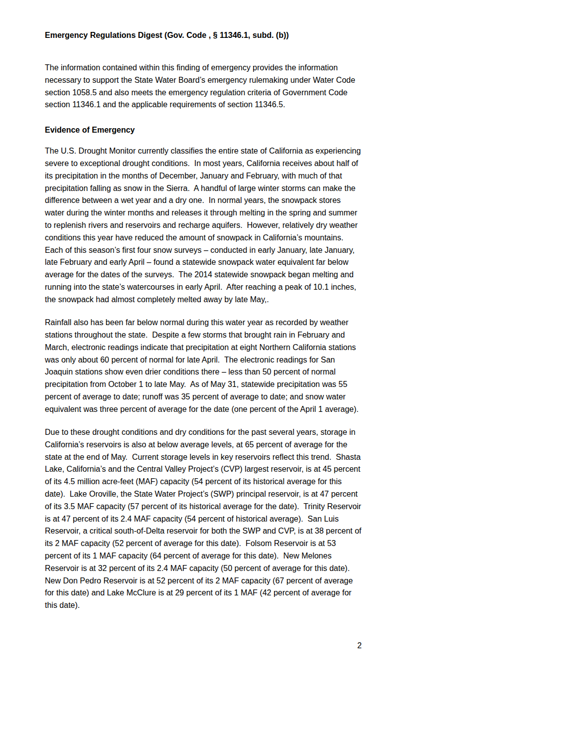Emergency Regulations Digest (Gov. Code , § 11346.1, subd. (b))
The information contained within this finding of emergency provides the information necessary to support the State Water Board’s emergency rulemaking under Water Code section 1058.5 and also meets the emergency regulation criteria of Government Code section 11346.1 and the applicable requirements of section 11346.5.
Evidence of Emergency
The U.S. Drought Monitor currently classifies the entire state of California as experiencing severe to exceptional drought conditions. In most years, California receives about half of its precipitation in the months of December, January and February, with much of that precipitation falling as snow in the Sierra. A handful of large winter storms can make the difference between a wet year and a dry one. In normal years, the snowpack stores water during the winter months and releases it through melting in the spring and summer to replenish rivers and reservoirs and recharge aquifers. However, relatively dry weather conditions this year have reduced the amount of snowpack in California’s mountains. Each of this season’s first four snow surveys – conducted in early January, late January, late February and early April – found a statewide snowpack water equivalent far below average for the dates of the surveys. The 2014 statewide snowpack began melting and running into the state’s watercourses in early April. After reaching a peak of 10.1 inches, the snowpack had almost completely melted away by late May,.
Rainfall also has been far below normal during this water year as recorded by weather stations throughout the state. Despite a few storms that brought rain in February and March, electronic readings indicate that precipitation at eight Northern California stations was only about 60 percent of normal for late April. The electronic readings for San Joaquin stations show even drier conditions there – less than 50 percent of normal precipitation from October 1 to late May. As of May 31, statewide precipitation was 55 percent of average to date; runoff was 35 percent of average to date; and snow water equivalent was three percent of average for the date (one percent of the April 1 average).
Due to these drought conditions and dry conditions for the past several years, storage in California’s reservoirs is also at below average levels, at 65 percent of average for the state at the end of May. Current storage levels in key reservoirs reflect this trend. Shasta Lake, California’s and the Central Valley Project’s (CVP) largest reservoir, is at 45 percent of its 4.5 million acre-feet (MAF) capacity (54 percent of its historical average for this date). Lake Oroville, the State Water Project’s (SWP) principal reservoir, is at 47 percent of its 3.5 MAF capacity (57 percent of its historical average for the date). Trinity Reservoir is at 47 percent of its 2.4 MAF capacity (54 percent of historical average). San Luis Reservoir, a critical south-of-Delta reservoir for both the SWP and CVP, is at 38 percent of its 2 MAF capacity (52 percent of average for this date). Folsom Reservoir is at 53 percent of its 1 MAF capacity (64 percent of average for this date). New Melones Reservoir is at 32 percent of its 2.4 MAF capacity (50 percent of average for this date). New Don Pedro Reservoir is at 52 percent of its 2 MAF capacity (67 percent of average for this date) and Lake McClure is at 29 percent of its 1 MAF (42 percent of average for this date).
2